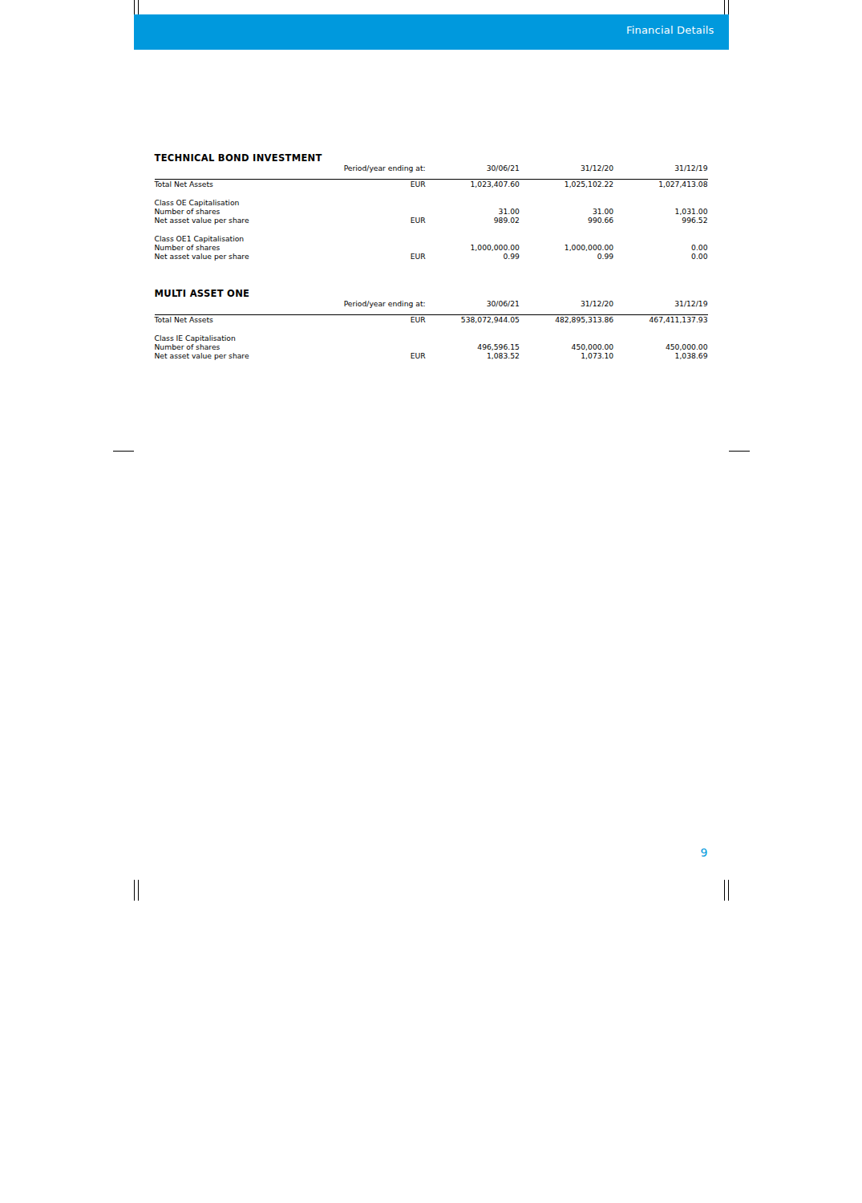Financial Details
TECHNICAL BOND INVESTMENT
| Period/year ending at: | 30/06/21 | 31/12/20 | 31/12/19 |
| Total Net Assets | EUR | 1,023,407.60 | 1,025,102.22 | 1,027,413.08 |
| Class OE Capitalisation | | | | |
| Number of shares | | 31.00 | 31.00 | 1,031.00 |
| Net asset value per share | EUR | 989.02 | 990.66 | 996.52 |
| Class OE1 Capitalisation | | | | |
| Number of shares | | 1,000,000.00 | 1,000,000.00 | 0.00 |
| Net asset value per share | EUR | 0.99 | 0.99 | 0.00 |
MULTI ASSET ONE
| Period/year ending at: | 30/06/21 | 31/12/20 | 31/12/19 |
| Total Net Assets | EUR | 538,072,944.05 | 482,895,313.86 | 467,411,137.93 |
| Class IE Capitalisation | | | | |
| Number of shares | | 496,596.15 | 450,000.00 | 450,000.00 |
| Net asset value per share | EUR | 1,083.52 | 1,073.10 | 1,038.69 |
9